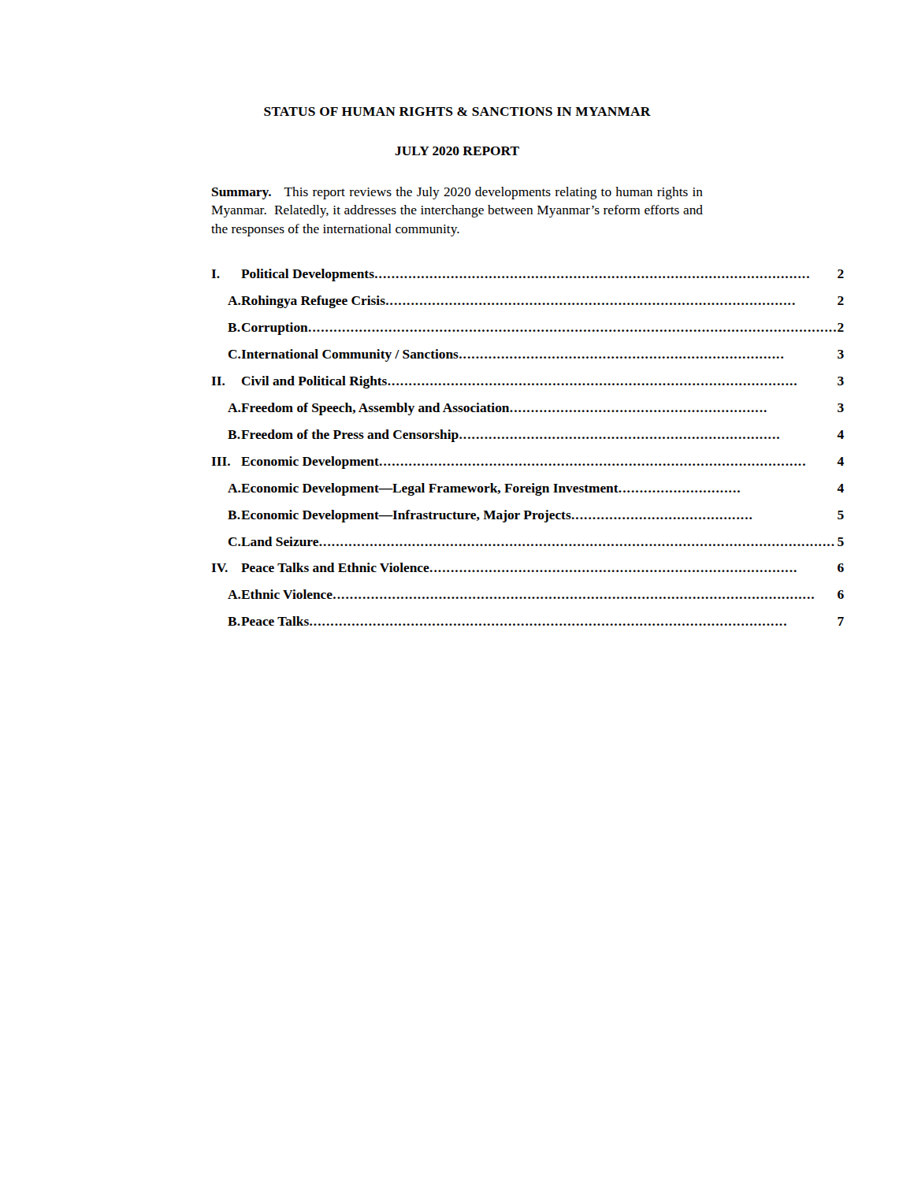STATUS OF HUMAN RIGHTS & SANCTIONS IN MYANMAR
JULY 2020 REPORT
Summary. This report reviews the July 2020 developments relating to human rights in Myanmar. Relatedly, it addresses the interchange between Myanmar’s reform efforts and the responses of the international community.
| I. | Political Developments ....................................................................................................... | 2 |
| A. | Rohingya Refugee Crisis ................................................................................................. | 2 |
| B. | Corruption ............................................................................................................................. | 2 |
| C. | International Community / Sanctions ............................................................................. | 3 |
| II. | Civil and Political Rights ................................................................................................. | 3 |
| A. | Freedom of Speech, Assembly and Association ............................................................. | 3 |
| B. | Freedom of the Press and Censorship ............................................................................ | 4 |
| III. | Economic Development ..................................................................................................... | 4 |
| A. | Economic Development—Legal Framework, Foreign Investment ............................. | 4 |
| B. | Economic Development—Infrastructure, Major Projects ........................................... | 5 |
| C. | Land Seizure .......................................................................................................................... | 5 |
| IV. | Peace Talks and Ethnic Violence ....................................................................................... | 6 |
| A. | Ethnic Violence .................................................................................................................. | 6 |
| B. | Peace Talks ................................................................................................................. | 7 |